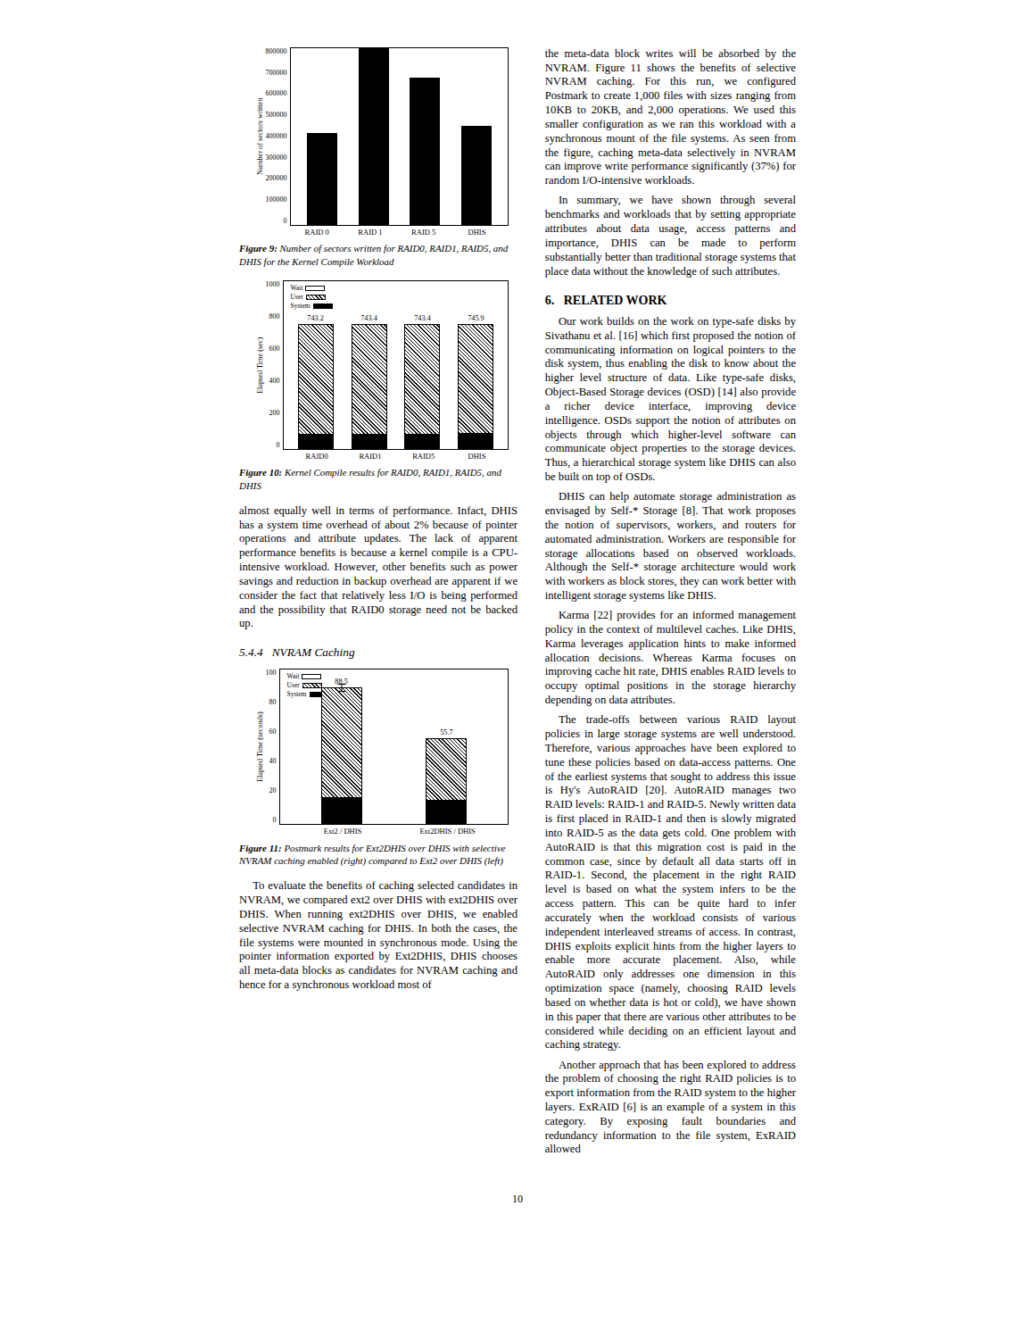Number of sectors written
800000 700000 600000 500000 400000 300000 200000 100000 0
RAID 0 RAID 1 RAID 5 DHIS
Figure 9: Number of sectors written for RAID0, RAID1, RAID5, and DHIS for the Kernel Compile Workload
Elapsed Time (sec)
1000 800 600 400 200 0
Wait
User
System
743.2
743.4
743.4
745.9
RAID0 RAID1 RAID5 DHIS
Figure 10: Kernel Compile results for RAID0, RAID1, RAID5, and DHIS
almost equally well in terms of performance. Infact, DHIS has a system time overhead of about 2% because of pointer operations and attribute updates. The lack of apparent performance benefits is because a kernel compile is a CPU-intensive workload. However, other benefits such as power savings and reduction in backup overhead are apparent if we consider the fact that relatively less I/O is being performed and the possibility that RAID0 storage need not be backed up.
5.4.4 NVRAM Caching
Elapsed Time (seconds)
100 80 60 40 20 0
Wait
User
System
88.5
55.7
Ext2 / DHIS Ext2DHIS / DHIS
Figure 11: Postmark results for Ext2DHIS over DHIS with selective NVRAM caching enabled (right) compared to Ext2 over DHIS (left)
To evaluate the benefits of caching selected candidates in NVRAM, we compared ext2 over DHIS with ext2DHIS over DHIS. When running ext2DHIS over DHIS, we enabled selective NVRAM caching for DHIS. In both the cases, the file systems were mounted in synchronous mode. Using the pointer information exported by Ext2DHIS, DHIS chooses all meta-data blocks as candidates for NVRAM caching and hence for a synchronous workload most of
the meta-data block writes will be absorbed by the NVRAM. Figure 11 shows the benefits of selective NVRAM caching. For this run, we configured Postmark to create 1,000 files with sizes ranging from 10KB to 20KB, and 2,000 operations. We used this smaller configuration as we ran this workload with a synchronous mount of the file systems. As seen from the figure, caching meta-data selectively in NVRAM can improve write performance significantly (37%) for random I/O-intensive workloads.
In summary, we have shown through several benchmarks and workloads that by setting appropriate attributes about data usage, access patterns and importance, DHIS can be made to perform substantially better than traditional storage systems that place data without the knowledge of such attributes.
6. RELATED WORK
Our work builds on the work on type-safe disks by Sivathanu et al. [16] which first proposed the notion of communicating information on logical pointers to the disk system, thus enabling the disk to know about the higher level structure of data. Like type-safe disks, Object-Based Storage devices (OSD) [14] also provide a richer device interface, improving device intelligence. OSDs support the notion of attributes on objects through which higher-level software can communicate object properties to the storage devices. Thus, a hierarchical storage system like DHIS can also be built on top of OSDs.
DHIS can help automate storage administration as envisaged by Self-* Storage [8]. That work proposes the notion of supervisors, workers, and routers for automated administration. Workers are responsible for storage allocations based on observed workloads. Although the Self-* storage architecture would work with workers as block stores, they can work better with intelligent storage systems like DHIS.
Karma [22] provides for an informed management policy in the context of multilevel caches. Like DHIS, Karma leverages application hints to make informed allocation decisions. Whereas Karma focuses on improving cache hit rate, DHIS enables RAID levels to occupy optimal positions in the storage hierarchy depending on data attributes.
The trade-offs between various RAID layout policies in large storage systems are well understood. Therefore, various approaches have been explored to tune these policies based on data-access patterns. One of the earliest systems that sought to address this issue is Hy's AutoRAID [20]. AutoRAID manages two RAID levels: RAID-1 and RAID-5. Newly written data is first placed in RAID-1 and then is slowly migrated into RAID-5 as the data gets cold. One problem with AutoRAID is that this migration cost is paid in the common case, since by default all data starts off in RAID-1. Second, the placement in the right RAID level is based on what the system infers to be the access pattern. This can be quite hard to infer accurately when the workload consists of various independent interleaved streams of access. In contrast, DHIS exploits explicit hints from the higher layers to enable more accurate placement. Also, while AutoRAID only addresses one dimension in this optimization space (namely, choosing RAID levels based on whether data is hot or cold), we have shown in this paper that there are various other attributes to be considered while deciding on an efficient layout and caching strategy.
Another approach that has been explored to address the problem of choosing the right RAID policies is to export information from the RAID system to the higher layers. ExRAID [6] is an example of a system in this category. By exposing fault boundaries and redundancy information to the file system, ExRAID allowed
10